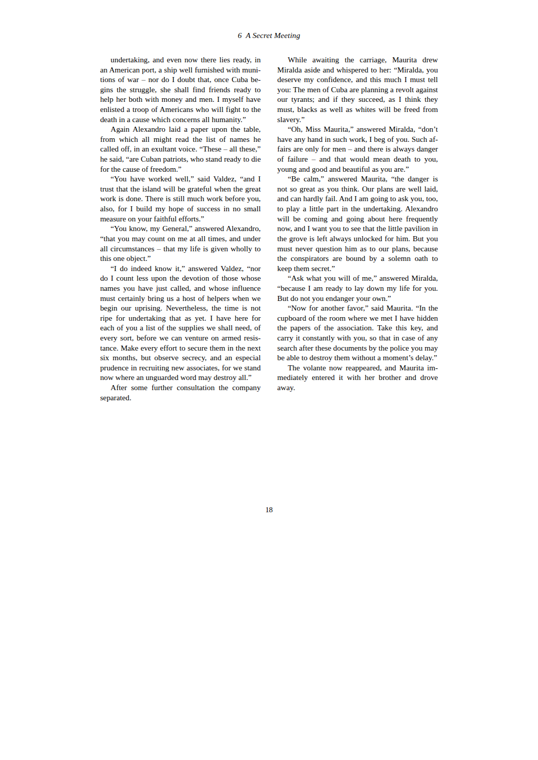6 A Secret Meeting
undertaking, and even now there lies ready, in an American port, a ship well furnished with munitions of war – nor do I doubt that, once Cuba begins the struggle, she shall find friends ready to help her both with money and men. I myself have enlisted a troop of Americans who will fight to the death in a cause which concerns all humanity.”
Again Alexandro laid a paper upon the table, from which all might read the list of names he called off, in an exultant voice. “These – all these,” he said, “are Cuban patriots, who stand ready to die for the cause of freedom.”
“You have worked well,” said Valdez, “and I trust that the island will be grateful when the great work is done. There is still much work before you, also, for I build my hope of success in no small measure on your faithful efforts.”
“You know, my General,” answered Alexandro, “that you may count on me at all times, and under all circumstances – that my life is given wholly to this one object.”
“I do indeed know it,” answered Valdez, “nor do I count less upon the devotion of those whose names you have just called, and whose influence must certainly bring us a host of helpers when we begin our uprising. Nevertheless, the time is not ripe for undertaking that as yet. I have here for each of you a list of the supplies we shall need, of every sort, before we can venture on armed resistance. Make every effort to secure them in the next six months, but observe secrecy, and an especial prudence in recruiting new associates, for we stand now where an unguarded word may destroy all.”
After some further consultation the company separated.
While awaiting the carriage, Maurita drew Miralda aside and whispered to her: “Miralda, you deserve my confidence, and this much I must tell you: The men of Cuba are planning a revolt against our tyrants; and if they succeed, as I think they must, blacks as well as whites will be freed from slavery.”
“Oh, Miss Maurita,” answered Miralda, “don’t have any hand in such work, I beg of you. Such affairs are only for men – and there is always danger of failure – and that would mean death to you, young and good and beautiful as you are.”
“Be calm,” answered Maurita, “the danger is not so great as you think. Our plans are well laid, and can hardly fail. And I am going to ask you, too, to play a little part in the undertaking. Alexandro will be coming and going about here frequently now, and I want you to see that the little pavilion in the grove is left always unlocked for him. But you must never question him as to our plans, because the conspirators are bound by a solemn oath to keep them secret.”
“Ask what you will of me,” answered Miralda, “because I am ready to lay down my life for you. But do not you endanger your own.”
“Now for another favor,” said Maurita. “In the cupboard of the room where we met I have hidden the papers of the association. Take this key, and carry it constantly with you, so that in case of any search after these documents by the police you may be able to destroy them without a moment’s delay.”
The volante now reappeared, and Maurita immediately entered it with her brother and drove away.
18